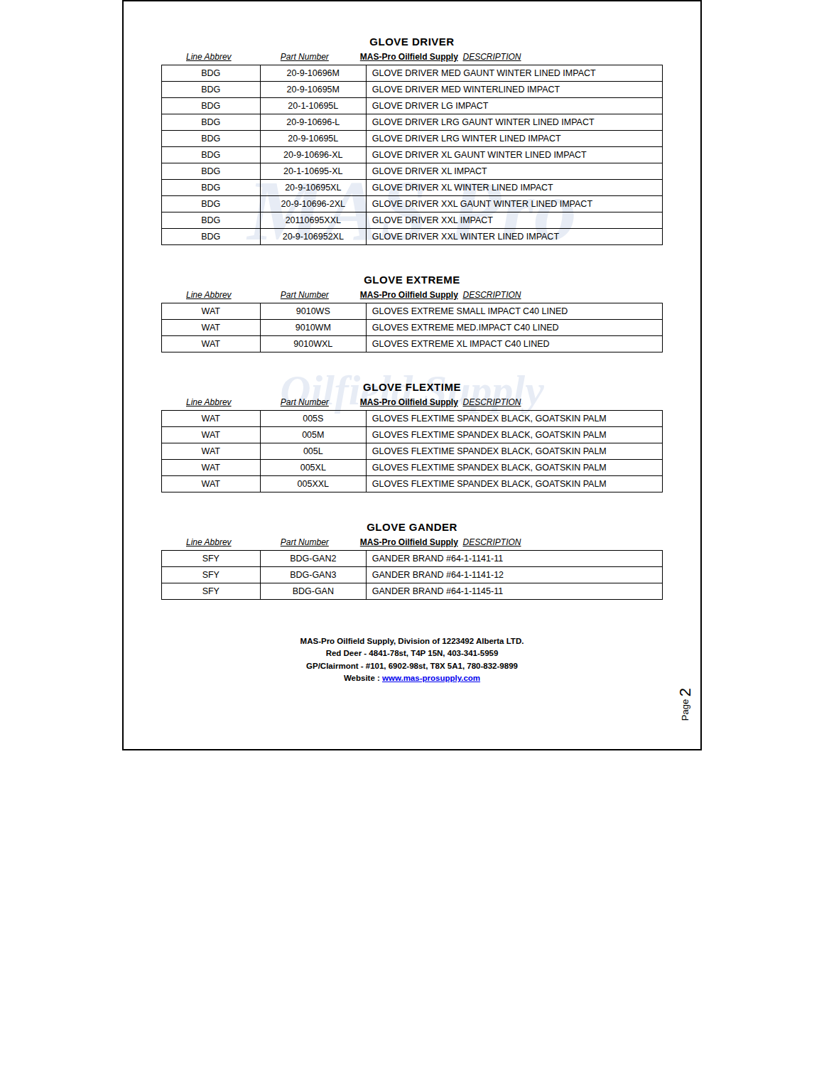MAS Pro
Oilfield Supply
GLOVE DRIVER
Line Abbrev
Part Number
MAS-Pro Oilfield Supply DESCRIPTION
| BDG | 20-9-10696M | GLOVE DRIVER MED GAUNT WINTER LINED IMPACT |
| BDG | 20-9-10695M | GLOVE DRIVER MED WINTERLINED IMPACT |
| BDG | 20-1-10695L | GLOVE DRIVER LG IMPACT |
| BDG | 20-9-10696-L | GLOVE DRIVER LRG GAUNT WINTER LINED IMPACT |
| BDG | 20-9-10695L | GLOVE DRIVER LRG WINTER LINED IMPACT |
| BDG | 20-9-10696-XL | GLOVE DRIVER XL GAUNT WINTER LINED IMPACT |
| BDG | 20-1-10695-XL | GLOVE DRIVER XL IMPACT |
| BDG | 20-9-10695XL | GLOVE DRIVER XL WINTER LINED IMPACT |
| BDG | 20-9-10696-2XL | GLOVE DRIVER XXL GAUNT WINTER LINED IMPACT |
| BDG | 20110695XXL | GLOVE DRIVER XXL IMPACT |
| BDG | 20-9-106952XL | GLOVE DRIVER XXL WINTER LINED IMPACT |
GLOVE EXTREME
Line Abbrev
Part Number
MAS-Pro Oilfield Supply DESCRIPTION
| WAT | 9010WS | GLOVES EXTREME SMALL IMPACT C40 LINED |
| WAT | 9010WM | GLOVES EXTREME MED.IMPACT C40 LINED |
| WAT | 9010WXL | GLOVES EXTREME XL IMPACT C40 LINED |
GLOVE FLEXTIME
Line Abbrev
Part Number
MAS-Pro Oilfield Supply DESCRIPTION
| WAT | 005S | GLOVES FLEXTIME SPANDEX BLACK, GOATSKIN PALM |
| WAT | 005M | GLOVES FLEXTIME SPANDEX BLACK, GOATSKIN PALM |
| WAT | 005L | GLOVES FLEXTIME SPANDEX BLACK, GOATSKIN PALM |
| WAT | 005XL | GLOVES FLEXTIME SPANDEX BLACK, GOATSKIN PALM |
| WAT | 005XXL | GLOVES FLEXTIME SPANDEX BLACK, GOATSKIN PALM |
GLOVE GANDER
Line Abbrev
Part Number
MAS-Pro Oilfield Supply DESCRIPTION
| SFY | BDG-GAN2 | GANDER BRAND #64-1-1141-11 |
| SFY | BDG-GAN3 | GANDER BRAND #64-1-1141-12 |
| SFY | BDG-GAN | GANDER BRAND #64-1-1145-11 |
MAS-Pro Oilfield Supply, Division of 1223492 Alberta LTD.
Red Deer - 4841-78st, T4P 15N, 403-341-5959
GP/Clairmont - #101, 6902-98st, T8X 5A1, 780-832-9899
Website : www.mas-prosupply.com
Page 2